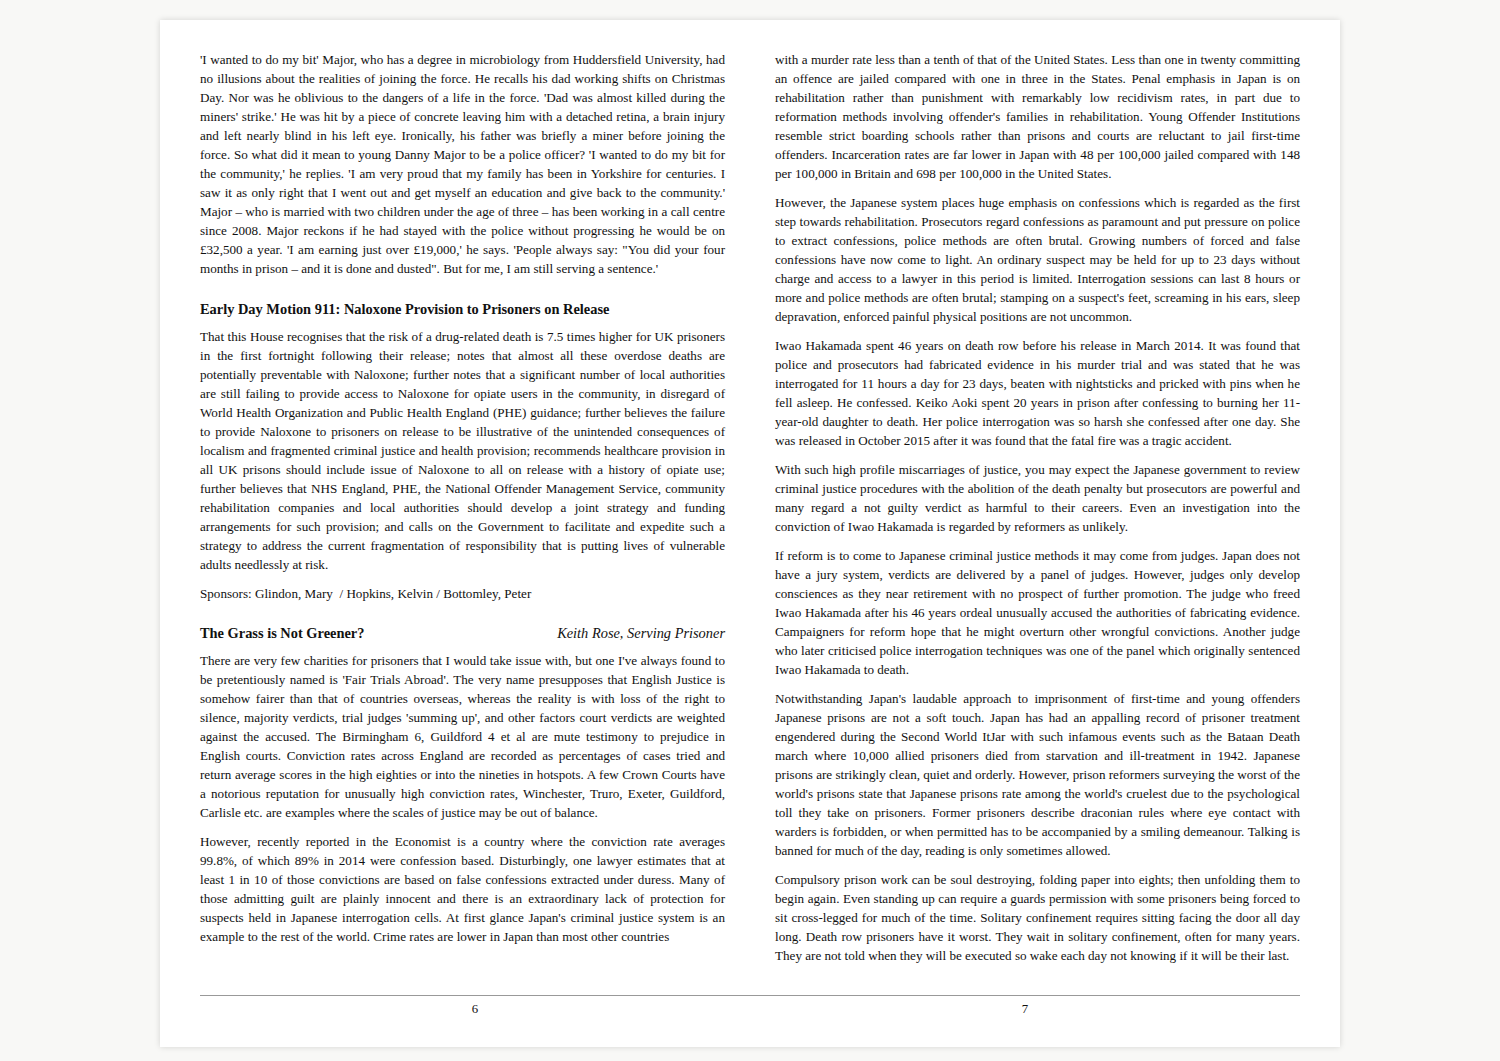'I wanted to do my bit' Major, who has a degree in microbiology from Huddersfield University, had no illusions about the realities of joining the force. He recalls his dad working shifts on Christmas Day. Nor was he oblivious to the dangers of a life in the force. 'Dad was almost killed during the miners' strike.' He was hit by a piece of concrete leaving him with a detached retina, a brain injury and left nearly blind in his left eye. Ironically, his father was briefly a miner before joining the force. So what did it mean to young Danny Major to be a police officer? 'I wanted to do my bit for the community,' he replies. 'I am very proud that my family has been in Yorkshire for centuries. I saw it as only right that I went out and get myself an education and give back to the community.' Major – who is married with two children under the age of three – has been working in a call centre since 2008. Major reckons if he had stayed with the police without progressing he would be on £32,500 a year. 'I am earning just over £19,000,' he says. 'People always say: "You did your four months in prison – and it is done and dusted". But for me, I am still serving a sentence.'
Early Day Motion 911: Naloxone Provision to Prisoners on Release
That this House recognises that the risk of a drug-related death is 7.5 times higher for UK prisoners in the first fortnight following their release; notes that almost all these overdose deaths are potentially preventable with Naloxone; further notes that a significant number of local authorities are still failing to provide access to Naloxone for opiate users in the community, in disregard of World Health Organization and Public Health England (PHE) guidance; further believes the failure to provide Naloxone to prisoners on release to be illustrative of the unintended consequences of localism and fragmented criminal justice and health provision; recommends healthcare provision in all UK prisons should include issue of Naloxone to all on release with a history of opiate use; further believes that NHS England, PHE, the National Offender Management Service, community rehabilitation companies and local authorities should develop a joint strategy and funding arrangements for such provision; and calls on the Government to facilitate and expedite such a strategy to address the current fragmentation of responsibility that is putting lives of vulnerable adults needlessly at risk.
Sponsors: Glindon, Mary / Hopkins, Kelvin / Bottomley, Peter
The Grass is Not Greener? Keith Rose, Serving Prisoner
There are very few charities for prisoners that I would take issue with, but one I've always found to be pretentiously named is 'Fair Trials Abroad'. The very name presupposes that English Justice is somehow fairer than that of countries overseas, whereas the reality is with loss of the right to silence, majority verdicts, trial judges 'summing up', and other factors court verdicts are weighted against the accused. The Birmingham 6, Guildford 4 et al are mute testimony to prejudice in English courts. Conviction rates across England are recorded as percentages of cases tried and return average scores in the high eighties or into the nineties in hotspots. A few Crown Courts have a notorious reputation for unusually high conviction rates, Winchester, Truro, Exeter, Guildford, Carlisle etc. are examples where the scales of justice may be out of balance.
However, recently reported in the Economist is a country where the conviction rate averages 99.8%, of which 89% in 2014 were confession based. Disturbingly, one lawyer estimates that at least 1 in 10 of those convictions are based on false confessions extracted under duress. Many of those admitting guilt are plainly innocent and there is an extraordinary lack of protection for suspects held in Japanese interrogation cells. At first glance Japan's criminal justice system is an example to the rest of the world. Crime rates are lower in Japan than most other countries
with a murder rate less than a tenth of that of the United States. Less than one in twenty committing an offence are jailed compared with one in three in the States. Penal emphasis in Japan is on rehabilitation rather than punishment with remarkably low recidivism rates, in part due to reformation methods involving offender's families in rehabilitation. Young Offender Institutions resemble strict boarding schools rather than prisons and courts are reluctant to jail first-time offenders. Incarceration rates are far lower in Japan with 48 per 100,000 jailed compared with 148 per 100,000 in Britain and 698 per 100,000 in the United States.
However, the Japanese system places huge emphasis on confessions which is regarded as the first step towards rehabilitation. Prosecutors regard confessions as paramount and put pressure on police to extract confessions, police methods are often brutal. Growing numbers of forced and false confessions have now come to light. An ordinary suspect may be held for up to 23 days without charge and access to a lawyer in this period is limited. Interrogation sessions can last 8 hours or more and police methods are often brutal; stamping on a suspect's feet, screaming in his ears, sleep depravation, enforced painful physical positions are not uncommon.
Iwao Hakamada spent 46 years on death row before his release in March 2014. It was found that police and prosecutors had fabricated evidence in his murder trial and was stated that he was interrogated for 11 hours a day for 23 days, beaten with nightsticks and pricked with pins when he fell asleep. He confessed. Keiko Aoki spent 20 years in prison after confessing to burning her 11-year-old daughter to death. Her police interrogation was so harsh she confessed after one day. She was released in October 2015 after it was found that the fatal fire was a tragic accident.
With such high profile miscarriages of justice, you may expect the Japanese government to review criminal justice procedures with the abolition of the death penalty but prosecutors are powerful and many regard a not guilty verdict as harmful to their careers. Even an investigation into the conviction of Iwao Hakamada is regarded by reformers as unlikely.
If reform is to come to Japanese criminal justice methods it may come from judges. Japan does not have a jury system, verdicts are delivered by a panel of judges. However, judges only develop consciences as they near retirement with no prospect of further promotion. The judge who freed Iwao Hakamada after his 46 years ordeal unusually accused the authorities of fabricating evidence. Campaigners for reform hope that he might overturn other wrongful convictions. Another judge who later criticised police interrogation techniques was one of the panel which originally sentenced Iwao Hakamada to death.
Notwithstanding Japan's laudable approach to imprisonment of first-time and young offenders Japanese prisons are not a soft touch. Japan has had an appalling record of prisoner treatment engendered during the Second World ItJar with such infamous events such as the Bataan Death march where 10,000 allied prisoners died from starvation and ill-treatment in 1942. Japanese prisons are strikingly clean, quiet and orderly. However, prison reformers surveying the worst of the world's prisons state that Japanese prisons rate among the world's cruelest due to the psychological toll they take on prisoners. Former prisoners describe draconian rules where eye contact with warders is forbidden, or when permitted has to be accompanied by a smiling demeanour. Talking is banned for much of the day, reading is only sometimes allowed.
Compulsory prison work can be soul destroying, folding paper into eights; then unfolding them to begin again. Even standing up can require a guards permission with some prisoners being forced to sit cross-legged for much of the time. Solitary confinement requires sitting facing the door all day long. Death row prisoners have it worst. They wait in solitary confinement, often for many years. They are not told when they will be executed so wake each day not knowing if it will be their last.
6 7